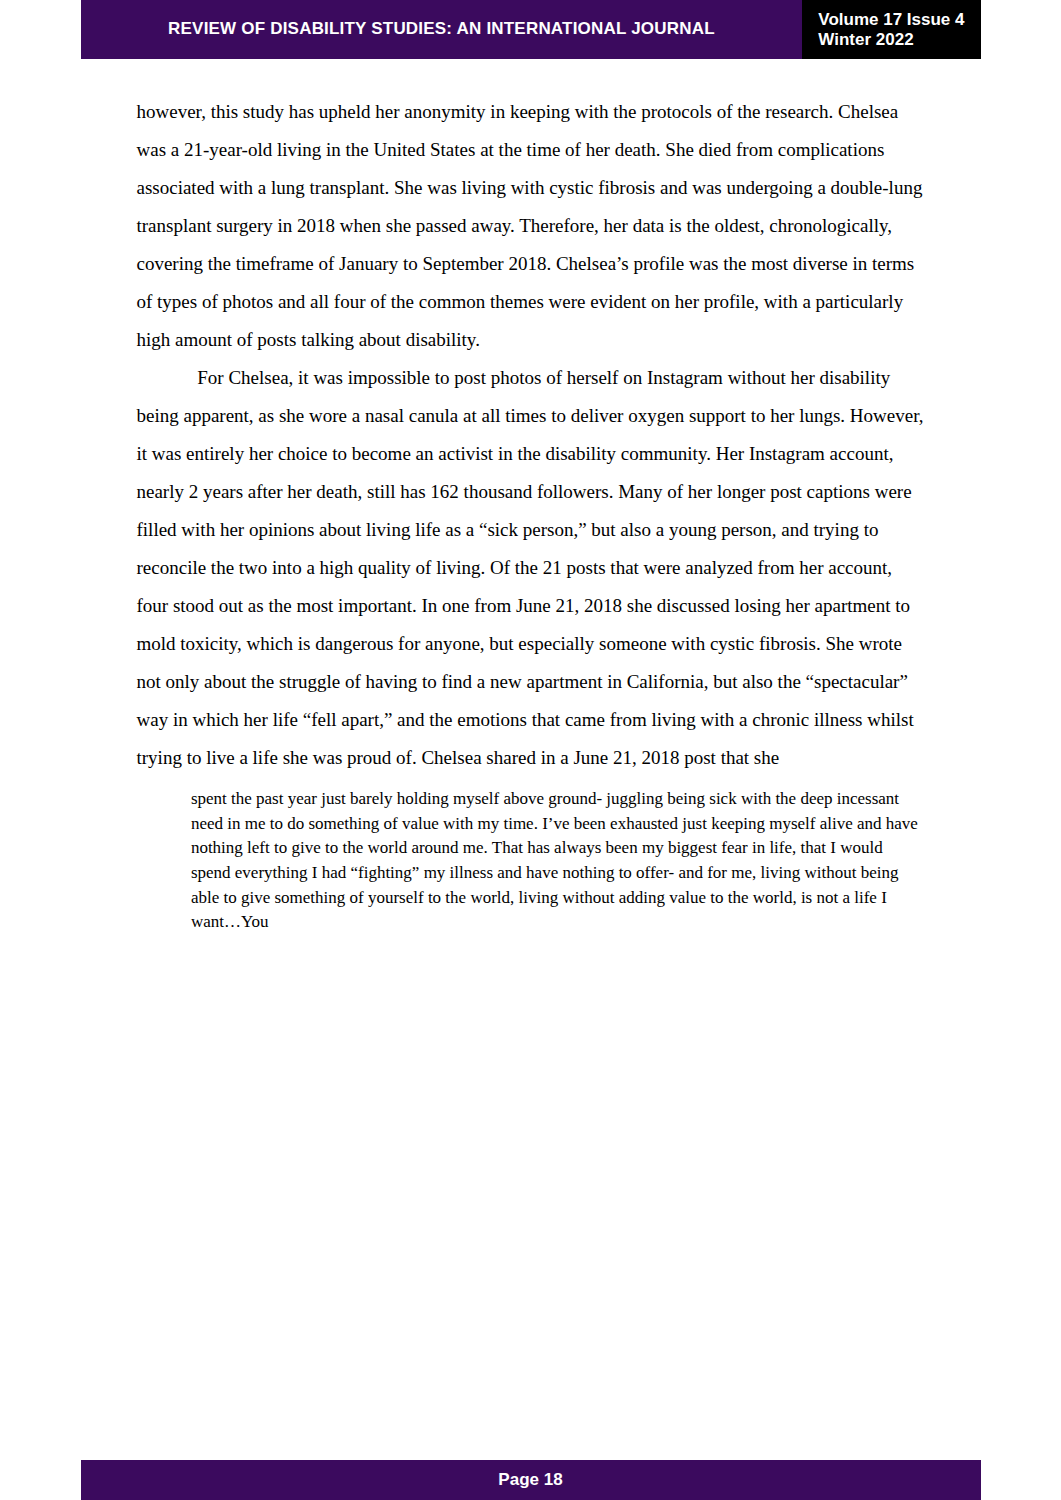REVIEW OF DISABILITY STUDIES: AN INTERNATIONAL JOURNAL
Volume 17 Issue 4 Winter 2022
however, this study has upheld her anonymity in keeping with the protocols of the research. Chelsea was a 21-year-old living in the United States at the time of her death. She died from complications associated with a lung transplant. She was living with cystic fibrosis and was undergoing a double-lung transplant surgery in 2018 when she passed away. Therefore, her data is the oldest, chronologically, covering the timeframe of January to September 2018. Chelsea’s profile was the most diverse in terms of types of photos and all four of the common themes were evident on her profile, with a particularly high amount of posts talking about disability.
For Chelsea, it was impossible to post photos of herself on Instagram without her disability being apparent, as she wore a nasal canula at all times to deliver oxygen support to her lungs. However, it was entirely her choice to become an activist in the disability community. Her Instagram account, nearly 2 years after her death, still has 162 thousand followers. Many of her longer post captions were filled with her opinions about living life as a “sick person,” but also a young person, and trying to reconcile the two into a high quality of living. Of the 21 posts that were analyzed from her account, four stood out as the most important. In one from June 21, 2018 she discussed losing her apartment to mold toxicity, which is dangerous for anyone, but especially someone with cystic fibrosis. She wrote not only about the struggle of having to find a new apartment in California, but also the “spectacular” way in which her life “fell apart,” and the emotions that came from living with a chronic illness whilst trying to live a life she was proud of. Chelsea shared in a June 21, 2018 post that she
spent the past year just barely holding myself above ground- juggling being sick with the deep incessant need in me to do something of value with my time. I’ve been exhausted just keeping myself alive and have nothing left to give to the world around me. That has always been my biggest fear in life, that I would spend everything I had “fighting” my illness and have nothing to offer- and for me, living without being able to give something of yourself to the world, living without adding value to the world, is not a life I want…You
Page 18